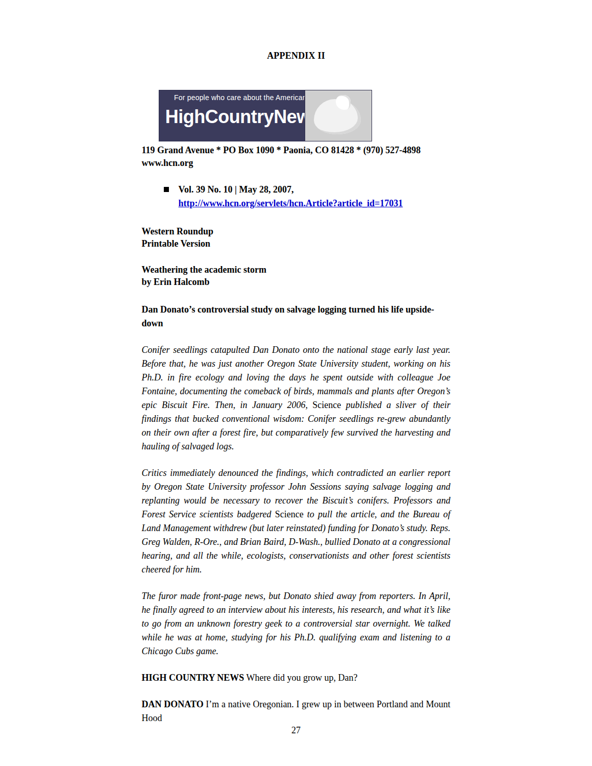APPENDIX II
For people who care about the American West HighCountryNews.org
119 Grand Avenue * PO Box 1090 * Paonia, CO 81428 * (970) 527-4898 www.hcn.org
Vol. 39 No. 10 | May 28, 2007,
http://www.hcn.org/servlets/hcn.Article?article_id=17031
Western Roundup
Printable Version
Weathering the academic storm
by Erin Halcomb
Dan Donato’s controversial study on salvage logging turned his life upside-down
Conifer seedlings catapulted Dan Donato onto the national stage early last year. Before that, he was just another Oregon State University student, working on his Ph.D. in fire ecology and loving the days he spent outside with colleague Joe Fontaine, documenting the comeback of birds, mammals and plants after Oregon’s epic Biscuit Fire. Then, in January 2006, Science published a sliver of their findings that bucked conventional wisdom: Conifer seedlings re-grew abundantly on their own after a forest fire, but comparatively few survived the harvesting and hauling of salvaged logs.
Critics immediately denounced the findings, which contradicted an earlier report by Oregon State University professor John Sessions saying salvage logging and replanting would be necessary to recover the Biscuit’s conifers. Professors and Forest Service scientists badgered Science to pull the article, and the Bureau of Land Management withdrew (but later reinstated) funding for Donato’s study. Reps. Greg Walden, R-Ore., and Brian Baird, D-Wash., bullied Donato at a congressional hearing, and all the while, ecologists, conservationists and other forest scientists cheered for him.
The furor made front-page news, but Donato shied away from reporters. In April, he finally agreed to an interview about his interests, his research, and what it’s like to go from an unknown forestry geek to a controversial star overnight. We talked while he was at home, studying for his Ph.D. qualifying exam and listening to a Chicago Cubs game.
HIGH COUNTRY NEWS Where did you grow up, Dan?
DAN DONATO I’m a native Oregonian. I grew up in between Portland and Mount Hood
27